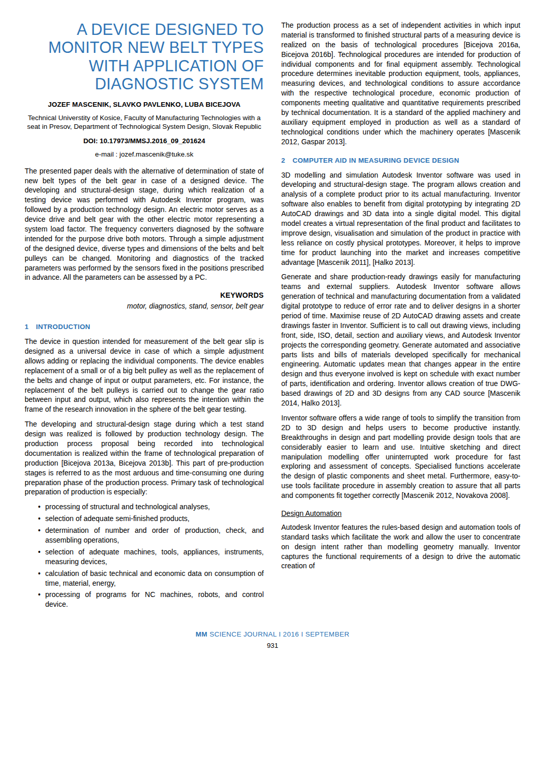A DEVICE DESIGNED TO MONITOR NEW BELT TYPES WITH APPLICATION OF DIAGNOSTIC SYSTEM
JOZEF MASCENIK, SLAVKO PAVLENKO, LUBA BICEJOVA
Technical Universtity of Kosice, Faculty of Manufacturing Technologies with a seat in Presov, Department of Technological System Design, Slovak Republic
DOI: 10.17973/MMSJ.2016_09_201624
e-mail : jozef.mascenik@tuke.sk
The presented paper deals with the alternative of determination of state of new belt types of the belt gear in case of a designed device. The developing and structural-design stage, during which realization of a testing device was performed with Autodesk Inventor program, was followed by a production technology design. An electric motor serves as a device drive and belt gear with the other electric motor representing a system load factor. The frequency converters diagnosed by the software intended for the purpose drive both motors. Through a simple adjustment of the designed device, diverse types and dimensions of the belts and belt pulleys can be changed. Monitoring and diagnostics of the tracked parameters was performed by the sensors fixed in the positions prescribed in advance. All the parameters can be assessed by a PC.
KEYWORDS
motor, diagnostics, stand, sensor, belt gear
1 INTRODUCTION
The device in question intended for measurement of the belt gear slip is designed as a universal device in case of which a simple adjustment allows adding or replacing the individual components. The device enables replacement of a small or of a big belt pulley as well as the replacement of the belts and change of input or output parameters, etc. For instance, the replacement of the belt pulleys is carried out to change the gear ratio between input and output, which also represents the intention within the frame of the research innovation in the sphere of the belt gear testing.
The developing and structural-design stage during which a test stand design was realized is followed by production technology design. The production process proposal being recorded into technological documentation is realized within the frame of technological preparation of production [Bicejova 2013a, Bicejova 2013b]. This part of pre-production stages is referred to as the most arduous and time-consuming one during preparation phase of the production process. Primary task of technological preparation of production is especially:
processing of structural and technological analyses,
selection of adequate semi-finished products,
determination of number and order of production, check, and assembling operations,
selection of adequate machines, tools, appliances, instruments, measuring devices,
calculation of basic technical and economic data on consumption of time, material, energy,
processing of programs for NC machines, robots, and control device.
The production process as a set of independent activities in which input material is transformed to finished structural parts of a measuring device is realized on the basis of technological procedures [Bicejova 2016a, Bicejova 2016b]. Technological procedures are intended for production of individual components and for final equipment assembly. Technological procedure determines inevitable production equipment, tools, appliances, measuring devices, and technological conditions to assure accordance with the respective technological procedure, economic production of components meeting qualitative and quantitative requirements prescribed by technical documentation. It is a standard of the applied machinery and auxiliary equipment employed in production as well as a standard of technological conditions under which the machinery operates [Mascenik 2012, Gaspar 2013].
2 COMPUTER AID IN MEASURING DEVICE DESIGN
3D modelling and simulation Autodesk Inventor software was used in developing and structural-design stage. The program allows creation and analysis of a complete product prior to its actual manufacturing. Inventor software also enables to benefit from digital prototyping by integrating 2D AutoCAD drawings and 3D data into a single digital model. This digital model creates a virtual representation of the final product and facilitates to improve design, visualisation and simulation of the product in practice with less reliance on costly physical prototypes. Moreover, it helps to improve time for product launching into the market and increases competitive advantage [Mascenik 2011], [Halko 2013].
Generate and share production-ready drawings easily for manufacturing teams and external suppliers. Autodesk Inventor software allows generation of technical and manufacturing documentation from a validated digital prototype to reduce of error rate and to deliver designs in a shorter period of time. Maximise reuse of 2D AutoCAD drawing assets and create drawings faster in Inventor. Sufficient is to call out drawing views, including front, side, ISO, detail, section and auxiliary views, and Autodesk Inventor projects the corresponding geometry. Generate automated and associative parts lists and bills of materials developed specifically for mechanical engineering. Automatic updates mean that changes appear in the entire design and thus everyone involved is kept on schedule with exact number of parts, identification and ordering. Inventor allows creation of true DWG-based drawings of 2D and 3D designs from any CAD source [Mascenik 2014, Halko 2013].
Inventor software offers a wide range of tools to simplify the transition from 2D to 3D design and helps users to become productive instantly. Breakthroughs in design and part modelling provide design tools that are considerably easier to learn and use. Intuitive sketching and direct manipulation modelling offer uninterrupted work procedure for fast exploring and assessment of concepts. Specialised functions accelerate the design of plastic components and sheet metal. Furthermore, easy-to-use tools facilitate procedure in assembly creation to assure that all parts and components fit together correctly [Mascenik 2012, Novakova 2008].
Design Automation
Autodesk Inventor features the rules-based design and automation tools of standard tasks which facilitate the work and allow the user to concentrate on design intent rather than modelling geometry manually. Inventor captures the functional requirements of a design to drive the automatic creation of
MM SCIENCE JOURNAL I 2016 I SEPTEMBER
931